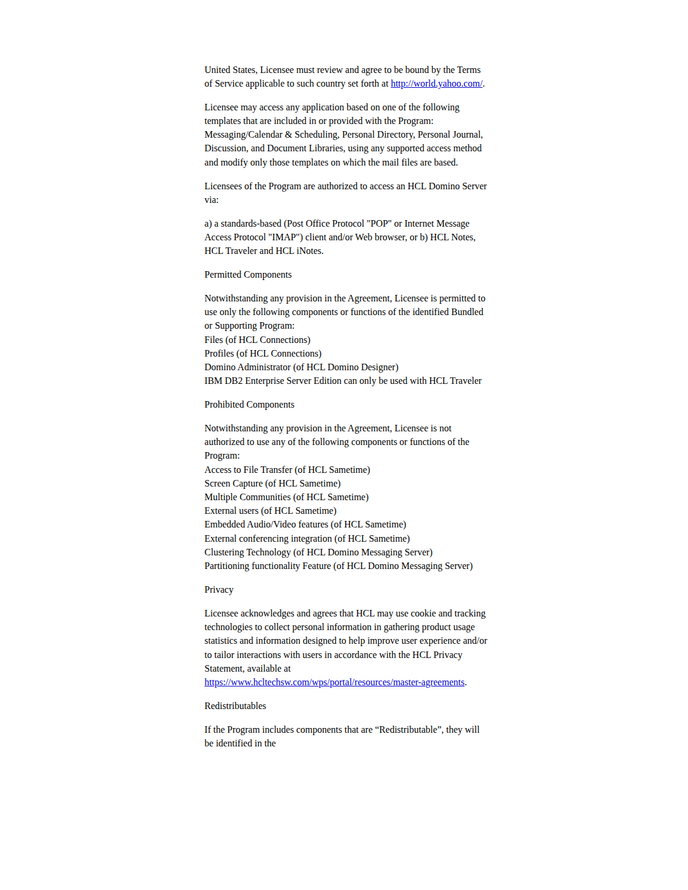United States, Licensee must review and agree to be bound by the Terms of Service applicable to such country set forth at http://world.yahoo.com/.
Licensee may access any application based on one of the following templates that are included in or provided with the Program: Messaging/Calendar & Scheduling, Personal Directory, Personal Journal, Discussion, and Document Libraries, using any supported access method and modify only those templates on which the mail files are based.
Licensees of the Program are authorized to access an HCL Domino Server via:
a) a standards-based (Post Office Protocol "POP" or Internet Message Access Protocol "IMAP") client and/or Web browser, or b) HCL Notes, HCL Traveler and HCL iNotes.
Permitted Components
Notwithstanding any provision in the Agreement, Licensee is permitted to use only the following components or functions of the identified Bundled or Supporting Program:
Files (of HCL Connections)
Profiles (of HCL Connections)
Domino Administrator (of HCL Domino Designer)
IBM DB2 Enterprise Server Edition can only be used with HCL Traveler
Prohibited Components
Notwithstanding any provision in the Agreement, Licensee is not authorized to use any of the following components or functions of the Program:
Access to File Transfer (of HCL Sametime)
Screen Capture (of HCL Sametime)
Multiple Communities (of HCL Sametime)
External users (of HCL Sametime)
Embedded Audio/Video features (of HCL Sametime)
External conferencing integration (of HCL Sametime)
Clustering Technology (of HCL Domino Messaging Server)
Partitioning functionality Feature (of HCL Domino Messaging Server)
Privacy
Licensee acknowledges and agrees that HCL may use cookie and tracking technologies to collect personal information in gathering product usage statistics and information designed to help improve user experience and/or to tailor interactions with users in accordance with the HCL Privacy Statement, available at https://www.hcltechsw.com/wps/portal/resources/master-agreements.
Redistributables
If the Program includes components that are “Redistributable”, they will be identified in the